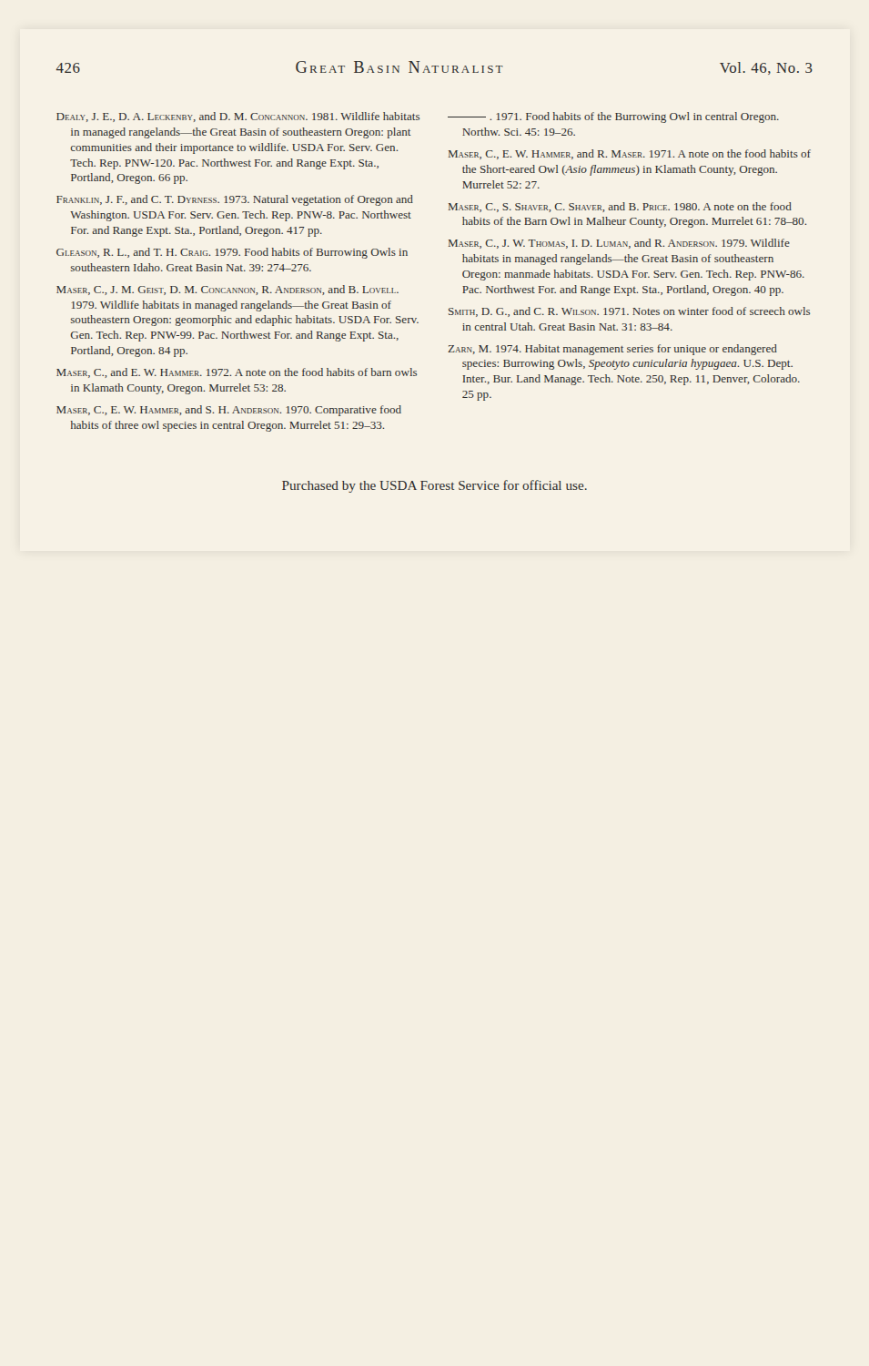426 Great Basin Naturalist Vol. 46, No. 3
Dealy, J. E., D. A. Leckenby, and D. M. Concannon. 1981. Wildlife habitats in managed rangelands—the Great Basin of southeastern Oregon: plant communities and their importance to wildlife. USDA For. Serv. Gen. Tech. Rep. PNW-120. Pac. Northwest For. and Range Expt. Sta., Portland, Oregon. 66 pp.
Franklin, J. F., and C. T. Dyrness. 1973. Natural vegetation of Oregon and Washington. USDA For. Serv. Gen. Tech. Rep. PNW-8. Pac. Northwest For. and Range Expt. Sta., Portland, Oregon. 417 pp.
Gleason, R. L., and T. H. Craig. 1979. Food habits of Burrowing Owls in southeastern Idaho. Great Basin Nat. 39: 274–276.
Maser, C., J. M. Geist, D. M. Concannon, R. Anderson, and B. Lovell. 1979. Wildlife habitats in managed rangelands—the Great Basin of southeastern Oregon: geomorphic and edaphic habitats. USDA For. Serv. Gen. Tech. Rep. PNW-99. Pac. Northwest For. and Range Expt. Sta., Portland, Oregon. 84 pp.
Maser, C., and E. W. Hammer. 1972. A note on the food habits of barn owls in Klamath County, Oregon. Murrelet 53: 28.
Maser, C., E. W. Hammer, and S. H. Anderson. 1970. Comparative food habits of three owl species in central Oregon. Murrelet 51: 29–33.
. 1971. Food habits of the Burrowing Owl in central Oregon. Northw. Sci. 45: 19–26.
Maser, C., E. W. Hammer, and R. Maser. 1971. A note on the food habits of the Short-eared Owl (Asio flammeus) in Klamath County, Oregon. Murrelet 52: 27.
Maser, C., S. Shaver, C. Shaver, and B. Price. 1980. A note on the food habits of the Barn Owl in Malheur County, Oregon. Murrelet 61: 78–80.
Maser, C., J. W. Thomas, I. D. Luman, and R. Anderson. 1979. Wildlife habitats in managed rangelands—the Great Basin of southeastern Oregon: manmade habitats. USDA For. Serv. Gen. Tech. Rep. PNW-86. Pac. Northwest For. and Range Expt. Sta., Portland, Oregon. 40 pp.
Smith, D. G., and C. R. Wilson. 1971. Notes on winter food of screech owls in central Utah. Great Basin Nat. 31: 83–84.
Zarn, M. 1974. Habitat management series for unique or endangered species: Burrowing Owls, Speotyto cunicularia hypugaea. U.S. Dept. Inter., Bur. Land Manage. Tech. Note. 250, Rep. 11, Denver, Colorado. 25 pp.
Purchased by the USDA Forest Service for official use.